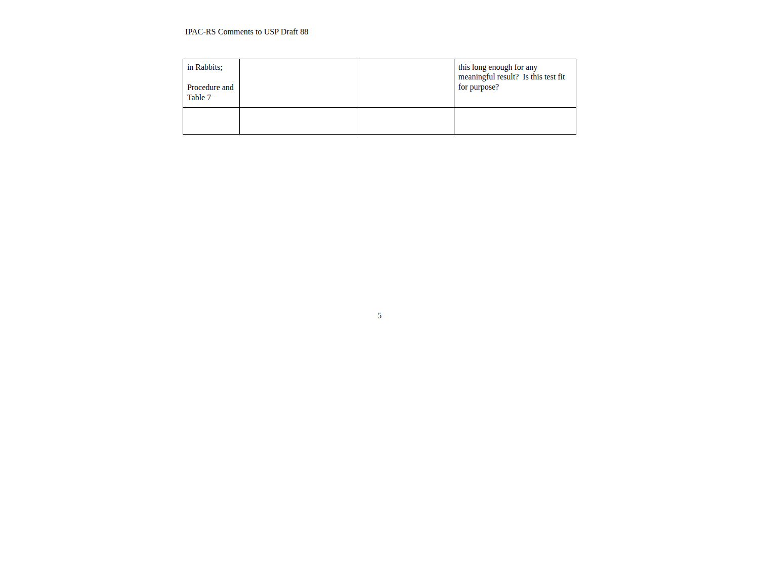IPAC-RS Comments to USP Draft 88
| in Rabbits; Procedure and Table 7 | | | this long enough for any meaningful result? Is this test fit for purpose? |
5